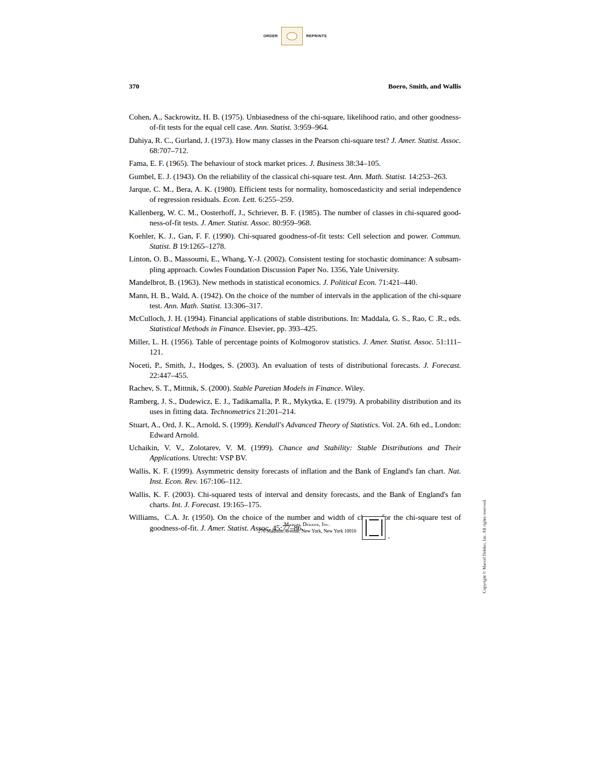ORDER REPRINTS
370 Boero, Smith, and Wallis
Cohen, A., Sackrowitz, H. B. (1975). Unbiasedness of the chi-square, likelihood ratio, and other goodness-of-fit tests for the equal cell case. Ann. Statist. 3:959–964.
Dahiya, R. C., Gurland, J. (1973). How many classes in the Pearson chi-square test? J. Amer. Statist. Assoc. 68:707–712.
Fama, E. F. (1965). The behaviour of stock market prices. J. Business 38:34–105.
Gumbel, E. J. (1943). On the reliability of the classical chi-square test. Ann. Math. Statist. 14:253–263.
Jarque, C. M., Bera, A. K. (1980). Efficient tests for normality, homoscedasticity and serial independence of regression residuals. Econ. Lett. 6:255–259.
Kallenberg, W. C. M., Oosterhoff, J., Schriever, B. F. (1985). The number of classes in chi-squared goodness-of-fit tests. J. Amer. Statist. Assoc. 80:959–968.
Koehler, K. J., Gan, F. F. (1990). Chi-squared goodness-of-fit tests: Cell selection and power. Commun. Statist. B 19:1265–1278.
Linton, O. B., Massoumi, E., Whang, Y.-J. (2002). Consistent testing for stochastic dominance: A subsampling approach. Cowles Foundation Discussion Paper No. 1356, Yale University.
Mandelbrot, B. (1963). New methods in statistical economics. J. Political Econ. 71:421–440.
Mann, H. B., Wald, A. (1942). On the choice of the number of intervals in the application of the chi-square test. Ann. Math. Statist. 13:306–317.
McCulloch, J. H. (1994). Financial applications of stable distributions. In: Maddala, G. S., Rao, C .R., eds. Statistical Methods in Finance. Elsevier, pp. 393–425.
Miller, L. H. (1956). Table of percentage points of Kolmogorov statistics. J. Amer. Statist. Assoc. 51:111–121.
Noceti, P., Smith, J., Hodges, S. (2003). An evaluation of tests of distributional forecasts. J. Forecast. 22:447–455.
Rachev, S. T., Mittnik, S. (2000). Stable Paretian Models in Finance. Wiley.
Ramberg, J. S., Dudewicz, E. J., Tadikamalla, P. R., Mykytka, E. (1979). A probability distribution and its uses in fitting data. Technometrics 21:201–214.
Stuart, A., Ord, J. K., Arnold, S. (1999). Kendall's Advanced Theory of Statistics. Vol. 2A. 6th ed., London: Edward Arnold.
Uchaikin, V. V., Zolotarev, V. M. (1999). Chance and Stability: Stable Distributions and Their Applications. Utrecht: VSP BV.
Wallis, K. F. (1999). Asymmetric density forecasts of inflation and the Bank of England's fan chart. Nat. Inst. Econ. Rev. 167:106–112.
Wallis, K. F. (2003). Chi-squared tests of interval and density forecasts, and the Bank of England's fan charts. Int. J. Forecast. 19:165–175.
Williams, C.A. Jr. (1950). On the choice of the number and width of classes for the chi-square test of goodness-of-fit. J. Amer. Statist. Assoc. 45:77–86.
Copyright © Marcel Dekker, Inc. All rights reserved.
Marcel Dekker, Inc.
270 Madison Avenue, New York, New York 10016
®